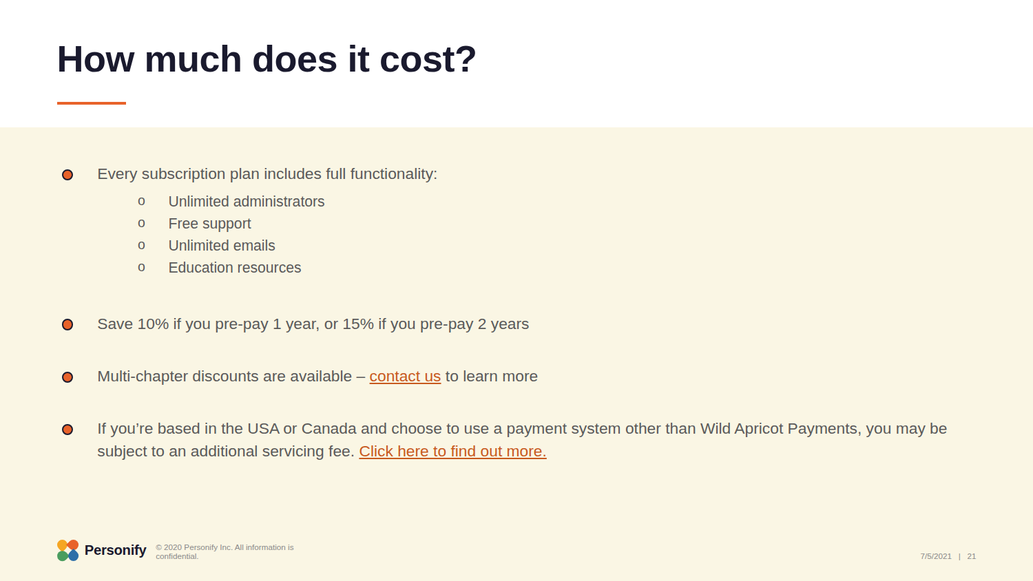How much does it cost?
Every subscription plan includes full functionality:
Unlimited administrators
Free support
Unlimited emails
Education resources
Save 10% if you pre-pay 1 year, or 15% if you pre-pay 2 years
Multi-chapter discounts are available – contact us to learn more
If you’re based in the USA or Canada and choose to use a payment system other than Wild Apricot Payments, you may be subject to an additional servicing fee. Click here to find out more.
Personify
© 2020 Personify Inc. All information is confidential.
7/5/2021 | 21